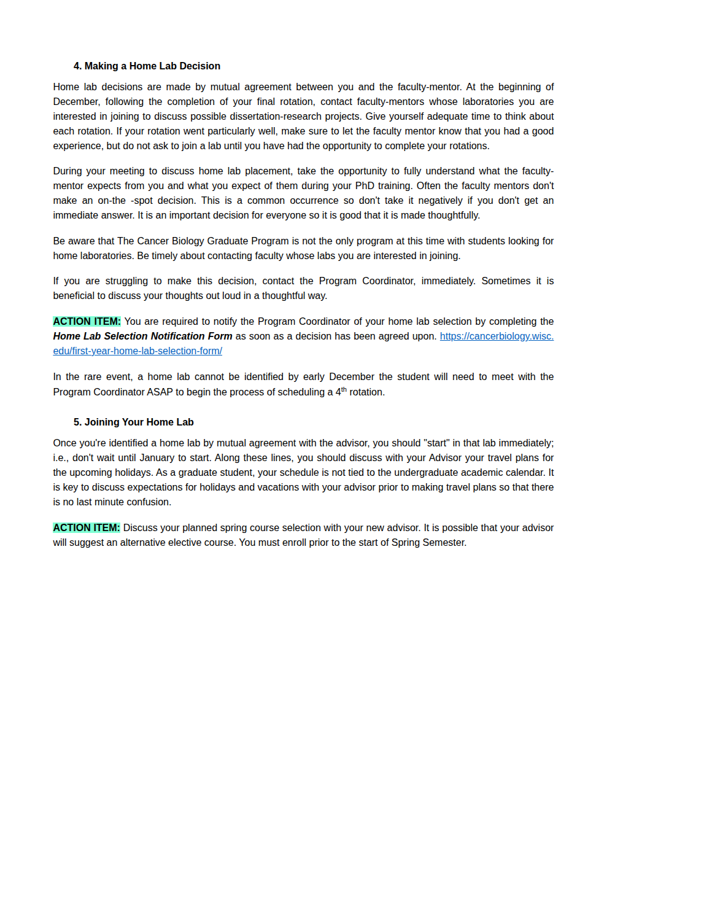4. Making a Home Lab Decision
Home lab decisions are made by mutual agreement between you and the faculty-mentor. At the beginning of December, following the completion of your final rotation, contact faculty-mentors whose laboratories you are interested in joining to discuss possible dissertation-research projects. Give yourself adequate time to think about each rotation. If your rotation went particularly well, make sure to let the faculty mentor know that you had a good experience, but do not ask to join a lab until you have had the opportunity to complete your rotations.
During your meeting to discuss home lab placement, take the opportunity to fully understand what the faculty-mentor expects from you and what you expect of them during your PhD training. Often the faculty mentors don't make an on-the -spot decision. This is a common occurrence so don't take it negatively if you don't get an immediate answer. It is an important decision for everyone so it is good that it is made thoughtfully.
Be aware that The Cancer Biology Graduate Program is not the only program at this time with students looking for home laboratories. Be timely about contacting faculty whose labs you are interested in joining.
If you are struggling to make this decision, contact the Program Coordinator, immediately. Sometimes it is beneficial to discuss your thoughts out loud in a thoughtful way.
ACTION ITEM: You are required to notify the Program Coordinator of your home lab selection by completing the Home Lab Selection Notification Form as soon as a decision has been agreed upon. https://cancerbiology.wisc.edu/first-year-home-lab-selection-form/
In the rare event, a home lab cannot be identified by early December the student will need to meet with the Program Coordinator ASAP to begin the process of scheduling a 4th rotation.
5. Joining Your Home Lab
Once you're identified a home lab by mutual agreement with the advisor, you should "start" in that lab immediately; i.e., don't wait until January to start. Along these lines, you should discuss with your Advisor your travel plans for the upcoming holidays. As a graduate student, your schedule is not tied to the undergraduate academic calendar. It is key to discuss expectations for holidays and vacations with your advisor prior to making travel plans so that there is no last minute confusion.
ACTION ITEM: Discuss your planned spring course selection with your new advisor. It is possible that your advisor will suggest an alternative elective course. You must enroll prior to the start of Spring Semester.